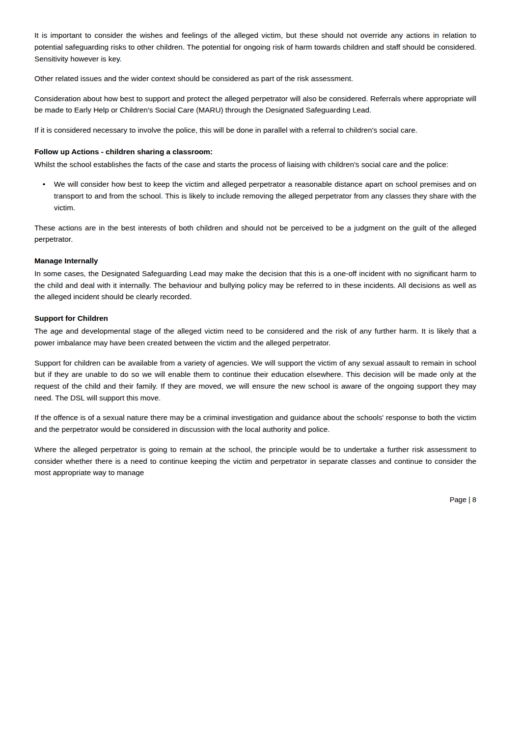It is important to consider the wishes and feelings of the alleged victim, but these should not override any actions in relation to potential safeguarding risks to other children. The potential for ongoing risk of harm towards children and staff should be considered. Sensitivity however is key.
Other related issues and the wider context should be considered as part of the risk assessment.
Consideration about how best to support and protect the alleged perpetrator will also be considered. Referrals where appropriate will be made to Early Help or Children's Social Care (MARU) through the Designated Safeguarding Lead.
If it is considered necessary to involve the police, this will be done in parallel with a referral to children's social care.
Follow up Actions - children sharing a classroom:
Whilst the school establishes the facts of the case and starts the process of liaising with children's social care and the police:
We will consider how best to keep the victim and alleged perpetrator a reasonable distance apart on school premises and on transport to and from the school. This is likely to include removing the alleged perpetrator from any classes they share with the victim.
These actions are in the best interests of both children and should not be perceived to be a judgment on the guilt of the alleged perpetrator.
Manage Internally
In some cases, the Designated Safeguarding Lead may make the decision that this is a one-off incident with no significant harm to the child and deal with it internally. The behaviour and bullying policy may be referred to in these incidents. All decisions as well as the alleged incident should be clearly recorded.
Support for Children
The age and developmental stage of the alleged victim need to be considered and the risk of any further harm. It is likely that a power imbalance may have been created between the victim and the alleged perpetrator.
Support for children can be available from a variety of agencies. We will support the victim of any sexual assault to remain in school but if they are unable to do so we will enable them to continue their education elsewhere. This decision will be made only at the request of the child and their family. If they are moved, we will ensure the new school is aware of the ongoing support they may need. The DSL will support this move.
If the offence is of a sexual nature there may be a criminal investigation and guidance about the schools' response to both the victim and the perpetrator would be considered in discussion with the local authority and police.
Where the alleged perpetrator is going to remain at the school, the principle would be to undertake a further risk assessment to consider whether there is a need to continue keeping the victim and perpetrator in separate classes and continue to consider the most appropriate way to manage
Page | 8